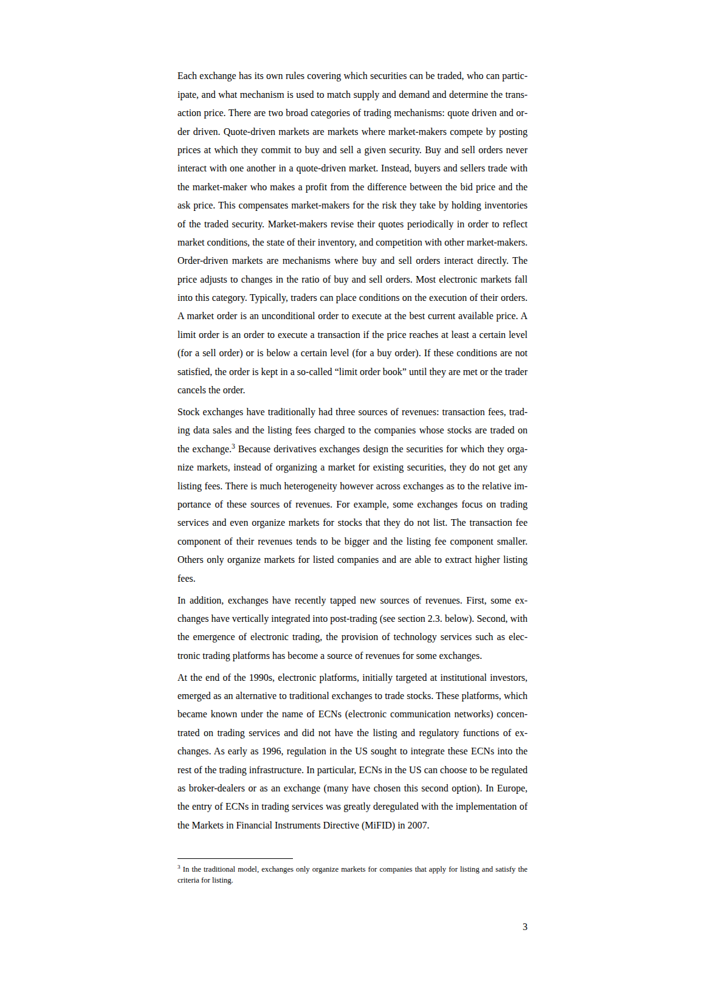Each exchange has its own rules covering which securities can be traded, who can participate, and what mechanism is used to match supply and demand and determine the transaction price. There are two broad categories of trading mechanisms: quote driven and order driven. Quote-driven markets are markets where market-makers compete by posting prices at which they commit to buy and sell a given security. Buy and sell orders never interact with one another in a quote-driven market. Instead, buyers and sellers trade with the market-maker who makes a profit from the difference between the bid price and the ask price. This compensates market-makers for the risk they take by holding inventories of the traded security. Market-makers revise their quotes periodically in order to reflect market conditions, the state of their inventory, and competition with other market-makers. Order-driven markets are mechanisms where buy and sell orders interact directly. The price adjusts to changes in the ratio of buy and sell orders. Most electronic markets fall into this category. Typically, traders can place conditions on the execution of their orders. A market order is an unconditional order to execute at the best current available price. A limit order is an order to execute a transaction if the price reaches at least a certain level (for a sell order) or is below a certain level (for a buy order). If these conditions are not satisfied, the order is kept in a so-called “limit order book” until they are met or the trader cancels the order.
Stock exchanges have traditionally had three sources of revenues: transaction fees, trading data sales and the listing fees charged to the companies whose stocks are traded on the exchange.3 Because derivatives exchanges design the securities for which they organize markets, instead of organizing a market for existing securities, they do not get any listing fees. There is much heterogeneity however across exchanges as to the relative importance of these sources of revenues. For example, some exchanges focus on trading services and even organize markets for stocks that they do not list. The transaction fee component of their revenues tends to be bigger and the listing fee component smaller. Others only organize markets for listed companies and are able to extract higher listing fees.
In addition, exchanges have recently tapped new sources of revenues. First, some exchanges have vertically integrated into post-trading (see section 2.3. below). Second, with the emergence of electronic trading, the provision of technology services such as electronic trading platforms has become a source of revenues for some exchanges.
At the end of the 1990s, electronic platforms, initially targeted at institutional investors, emerged as an alternative to traditional exchanges to trade stocks. These platforms, which became known under the name of ECNs (electronic communication networks) concentrated on trading services and did not have the listing and regulatory functions of exchanges. As early as 1996, regulation in the US sought to integrate these ECNs into the rest of the trading infrastructure. In particular, ECNs in the US can choose to be regulated as broker-dealers or as an exchange (many have chosen this second option). In Europe, the entry of ECNs in trading services was greatly deregulated with the implementation of the Markets in Financial Instruments Directive (MiFID) in 2007.
3 In the traditional model, exchanges only organize markets for companies that apply for listing and satisfy the criteria for listing.
3